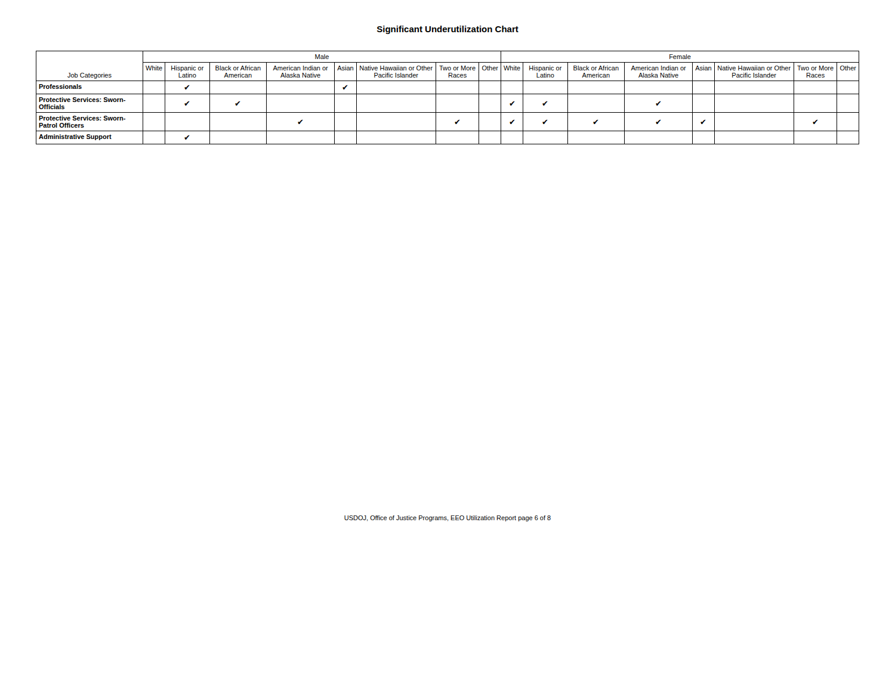Significant Underutilization Chart
| Job Categories | Male | Female |
| --- | --- | --- |
| White | Hispanic or Latino | Black or African American | American Indian or Alaska Native | Asian | Native Hawaiian or Other Pacific Islander | Two or More Races | Other | White | Hispanic or Latino | Black or African American | American Indian or Alaska Native | Asian | Native Hawaiian or Other Pacific Islander | Two or More Races | Other |
| Professionals | | ✔ | | | ✔ | | | | | | | | | | | |
| Protective Services: Sworn-Officials | | ✔ | ✔ | | | | | | ✔ | ✔ | | ✔ | | | | |
| Protective Services: Sworn-Patrol Officers | | | | ✔ | | | ✔ | | ✔ | ✔ | ✔ | ✔ | ✔ | | ✔ | |
| Administrative Support | | ✔ | | | | | | | | | | | | | | |
USDOJ, Office of Justice Programs, EEO Utilization Report page 6 of 8